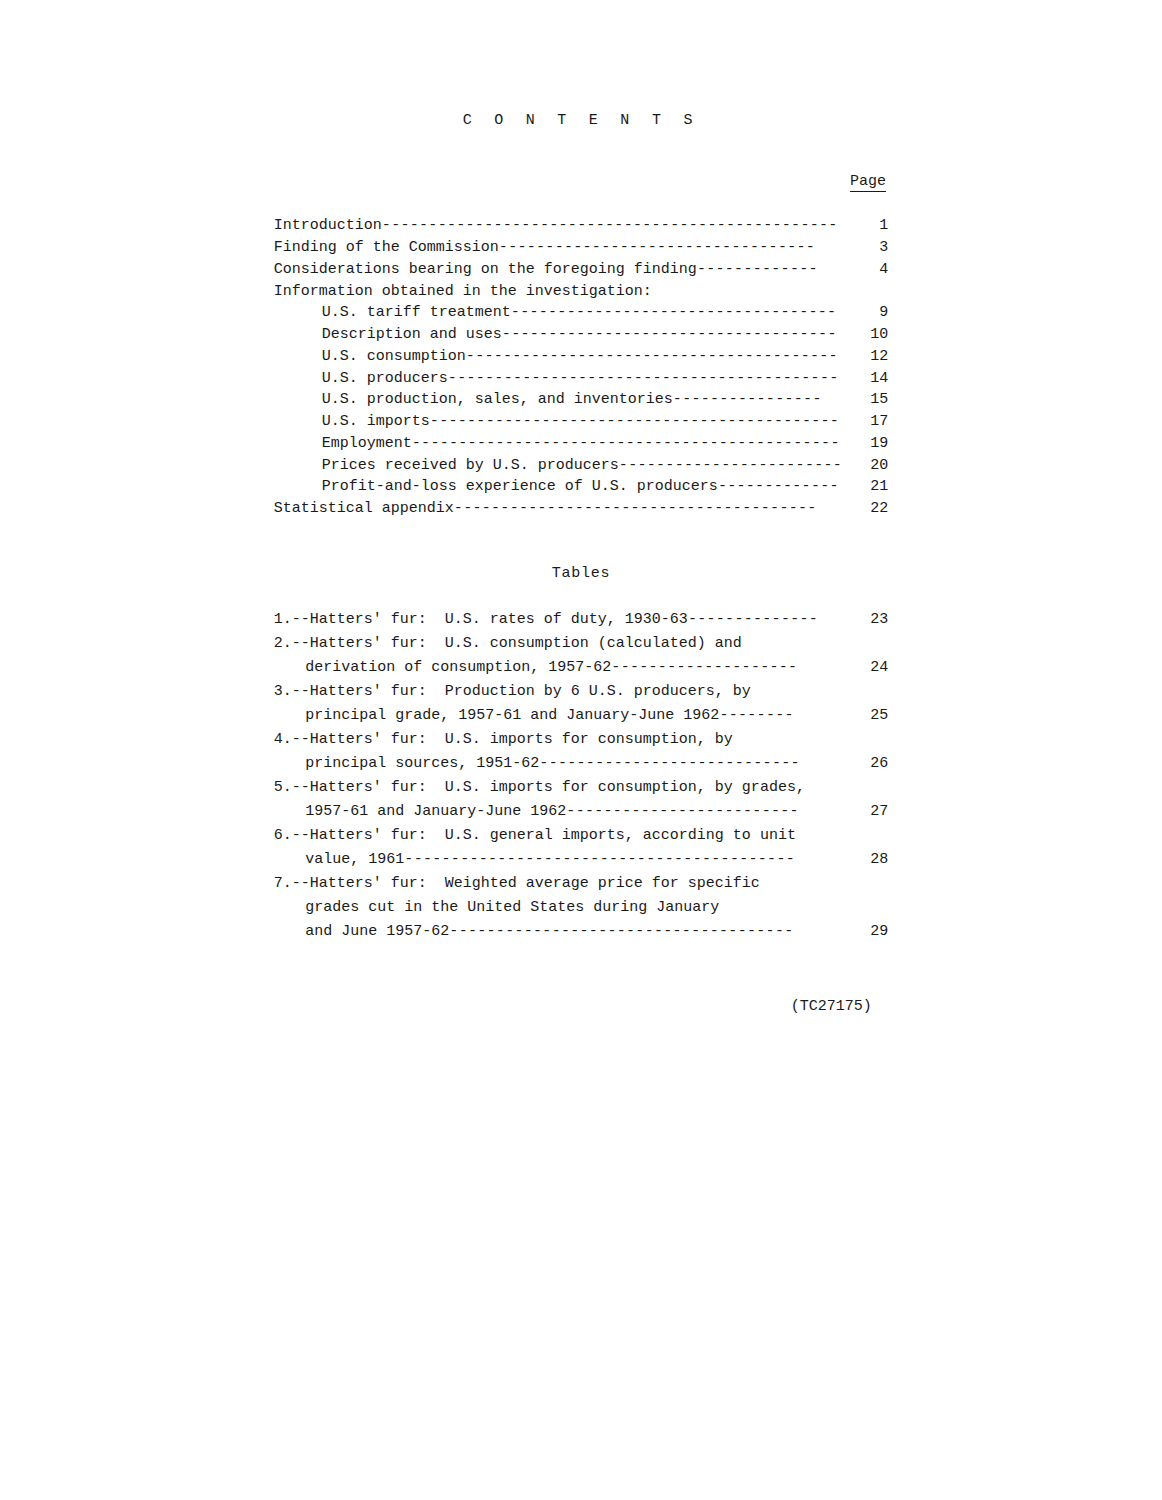C O N T E N T S
Page
| Introduction ------------------------------------------------- | 1 |
| Finding of the Commission ---------------------------------- | 3 |
| Considerations bearing on the foregoing finding ------------- | 4 |
| Information obtained in the investigation: | |
| U.S. tariff treatment ----------------------------------- | 9 |
| Description and uses ------------------------------------ | 10 |
| U.S. consumption ---------------------------------------- | 12 |
| U.S. producers ------------------------------------------ | 14 |
| U.S. production, sales, and inventories ---------------- | 15 |
| U.S. imports -------------------------------------------- | 17 |
| Employment ---------------------------------------------- | 19 |
| Prices received by U.S. producers ------------------------ | 20 |
| Profit-and-loss experience of U.S. producers ------------- | 21 |
| Statistical appendix --------------------------------------- | 22 |
Tables
| 1.--Hatters' fur: U.S. rates of duty, 1930-63 -------------- | 23 |
| 2.--Hatters' fur: U.S. consumption (calculated) and | |
| derivation of consumption, 1957-62 -------------------- | 24 |
| 3.--Hatters' fur: Production by 6 U.S. producers, by | |
| principal grade, 1957-61 and January-June 1962 -------- | 25 |
| 4.--Hatters' fur: U.S. imports for consumption, by | |
| principal sources, 1951-62 ---------------------------- | 26 |
| 5.--Hatters' fur: U.S. imports for consumption, by grades, | |
| 1957-61 and January-June 1962 ------------------------- | 27 |
| 6.--Hatters' fur: U.S. general imports, according to unit | |
| value, 1961 ------------------------------------------ | 28 |
| 7.--Hatters' fur: Weighted average price for specific | |
| grades cut in the United States during January | |
| and June 1957-62 ------------------------------------- | 29 |
(TC27175)